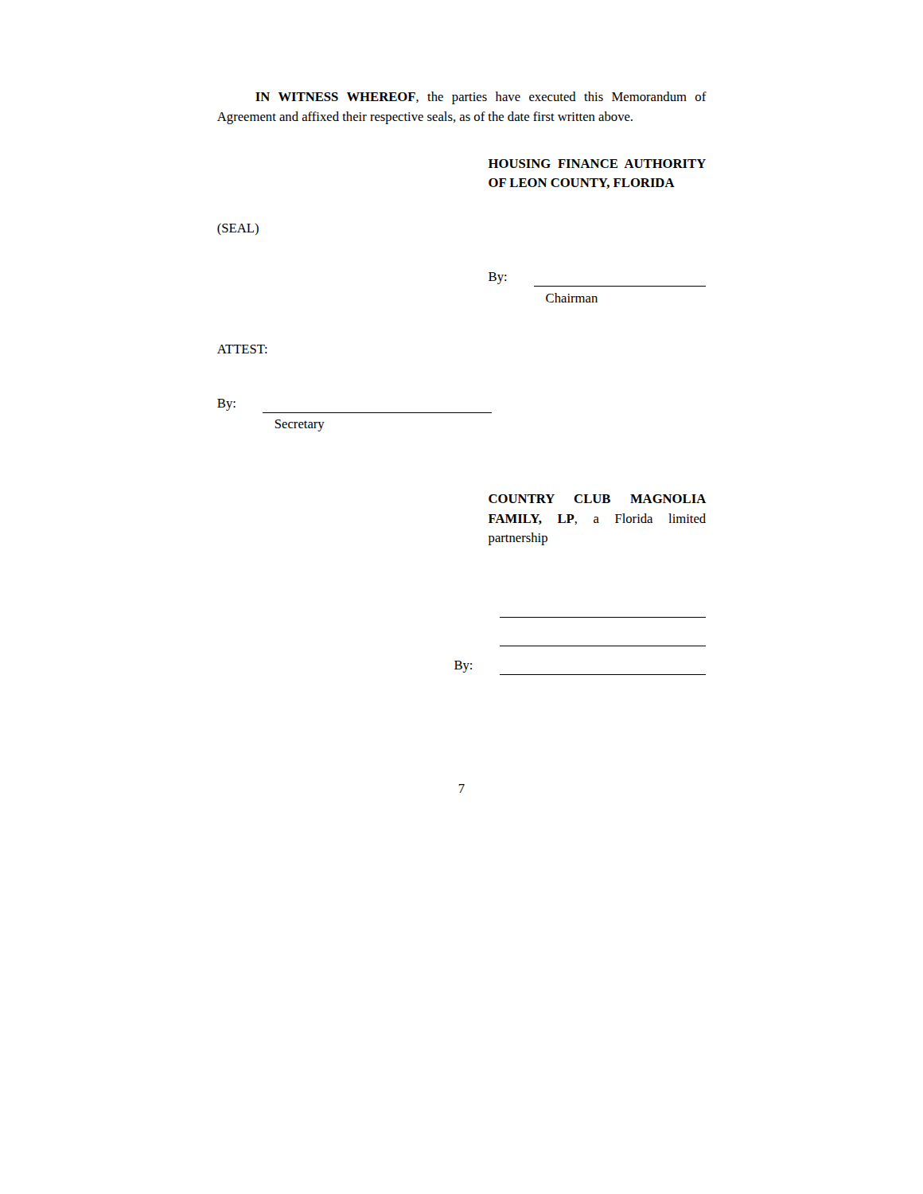IN WITNESS WHEREOF, the parties have executed this Memorandum of Agreement and affixed their respective seals, as of the date first written above.
HOUSING FINANCE AUTHORITY OF LEON COUNTY, FLORIDA
(SEAL)
By:
Chairman
ATTEST:
By:
Secretary
COUNTRY CLUB MAGNOLIA FAMILY, LP, a Florida limited partnership
By:
7